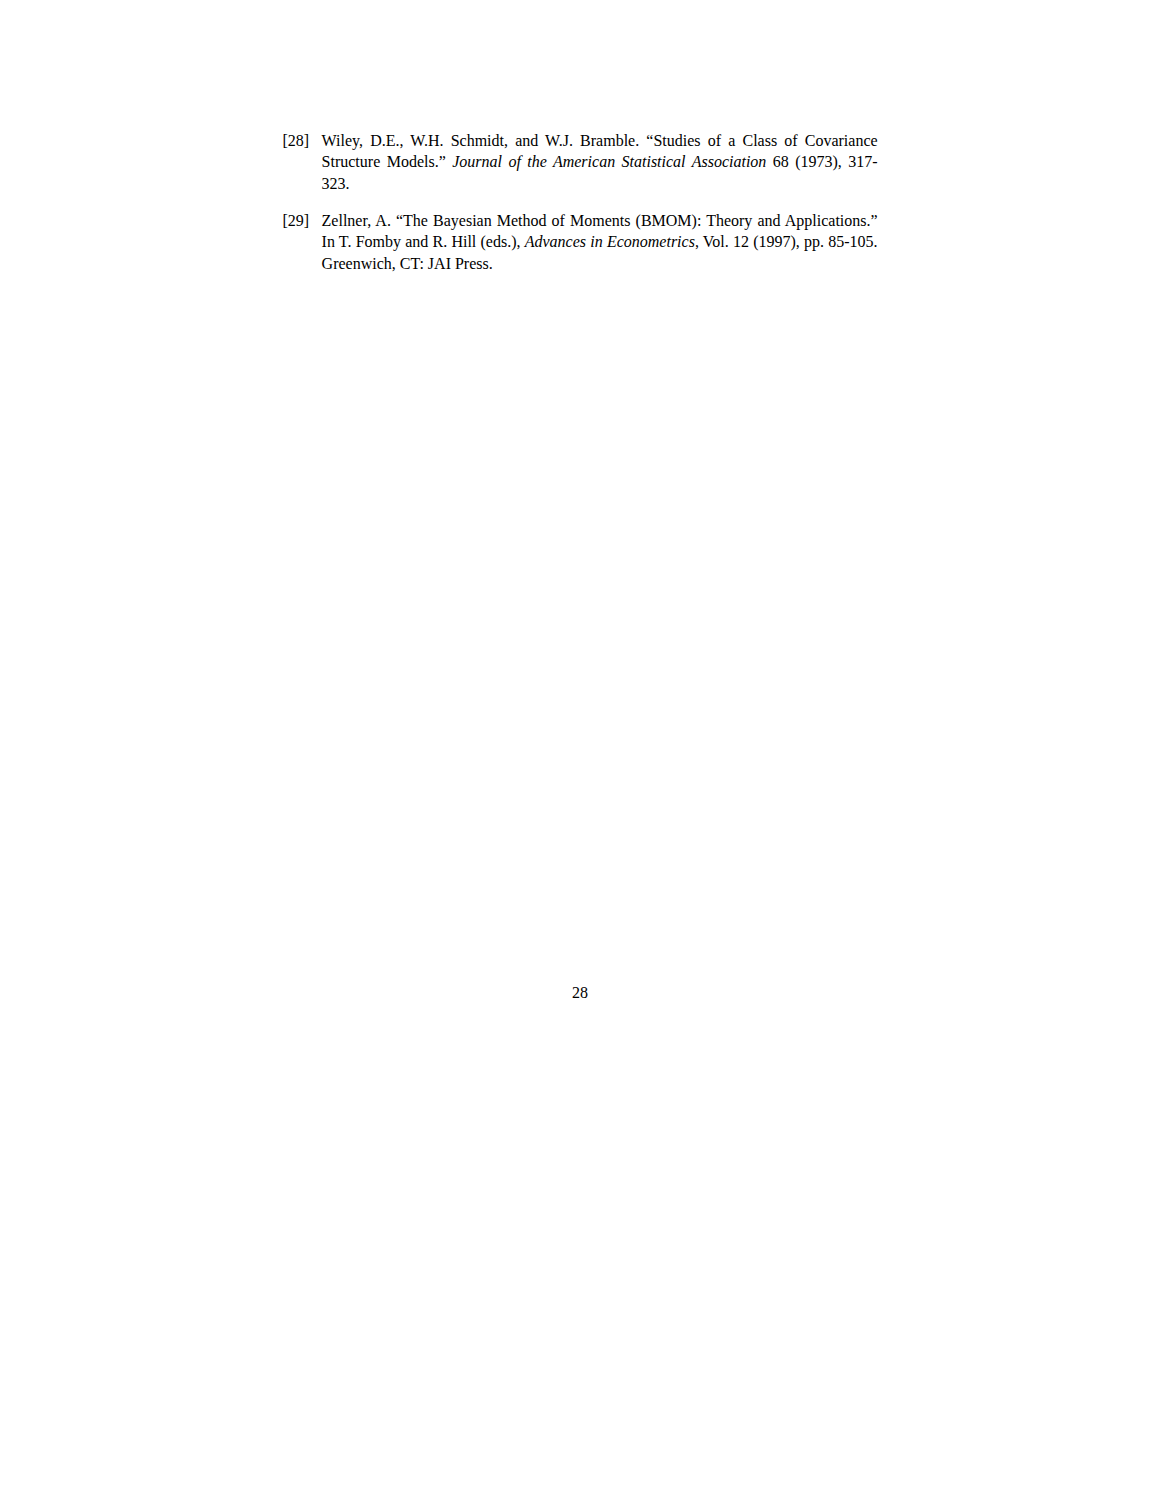[28] Wiley, D.E., W.H. Schmidt, and W.J. Bramble. “Studies of a Class of Covariance Structure Models.” Journal of the American Statistical Association 68 (1973), 317-323.
[29] Zellner, A. “The Bayesian Method of Moments (BMOM): Theory and Applications.” In T. Fomby and R. Hill (eds.), Advances in Econometrics, Vol. 12 (1997), pp. 85-105. Greenwich, CT: JAI Press.
28